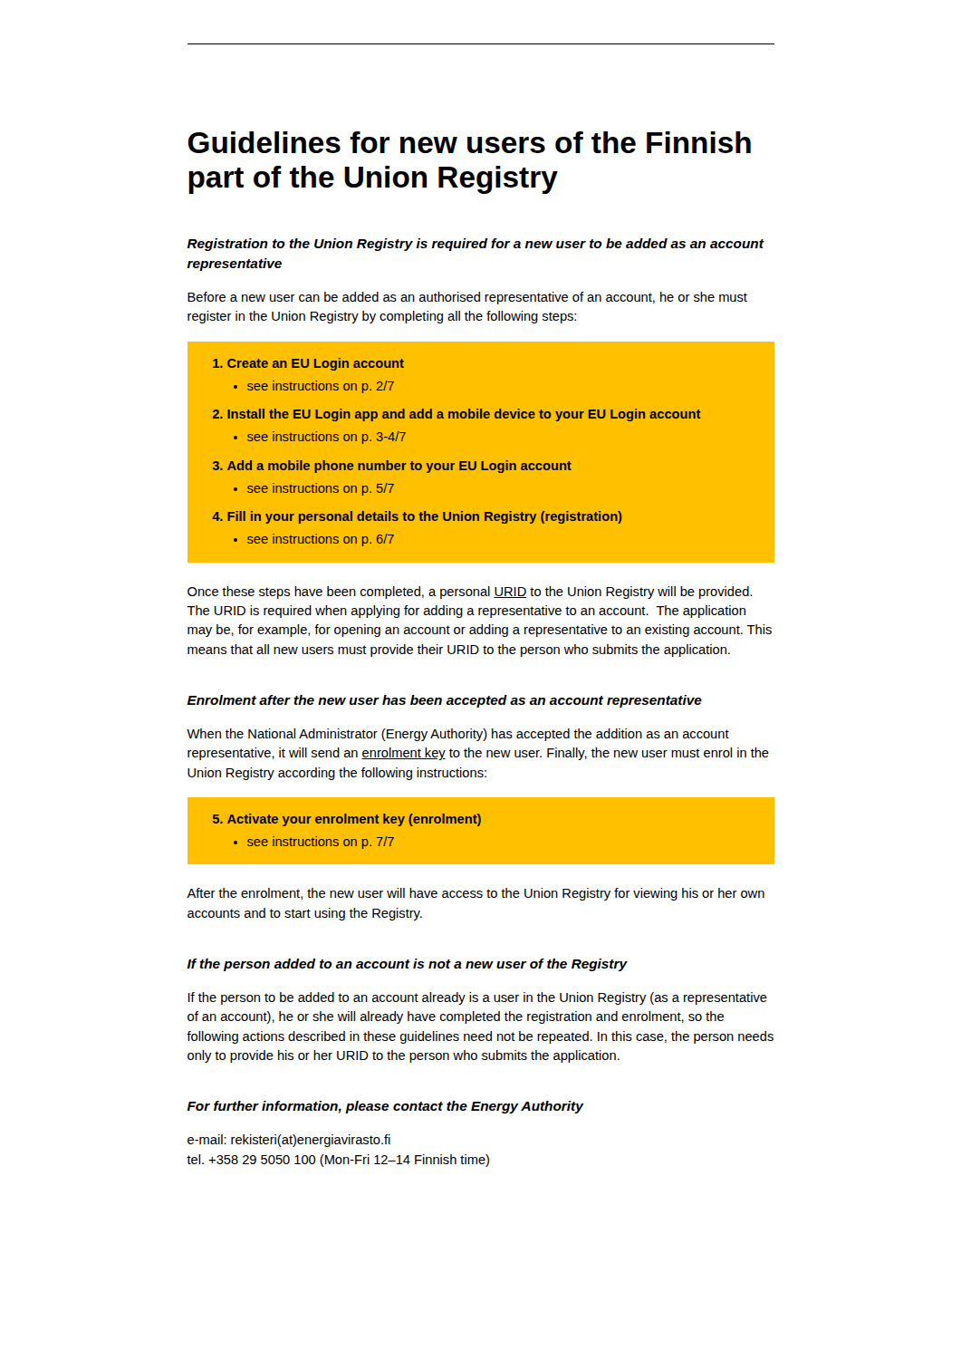Guidelines for new users of the Finnish part of the Union Registry
Registration to the Union Registry is required for a new user to be added as an account representative
Before a new user can be added as an authorised representative of an account, he or she must register in the Union Registry by completing all the following steps:
Create an EU Login account
see instructions on p. 2/7
Install the EU Login app and add a mobile device to your EU Login account
see instructions on p. 3-4/7
Add a mobile phone number to your EU Login account
see instructions on p. 5/7
Fill in your personal details to the Union Registry (registration)
see instructions on p. 6/7
Once these steps have been completed, a personal URID to the Union Registry will be provided. The URID is required when applying for adding a representative to an account. The application may be, for example, for opening an account or adding a representative to an existing account. This means that all new users must provide their URID to the person who submits the application.
Enrolment after the new user has been accepted as an account representative
When the National Administrator (Energy Authority) has accepted the addition as an account representative, it will send an enrolment key to the new user. Finally, the new user must enrol in the Union Registry according the following instructions:
Activate your enrolment key (enrolment)
see instructions on p. 7/7
After the enrolment, the new user will have access to the Union Registry for viewing his or her own accounts and to start using the Registry.
If the person added to an account is not a new user of the Registry
If the person to be added to an account already is a user in the Union Registry (as a representative of an account), he or she will already have completed the registration and enrolment, so the following actions described in these guidelines need not be repeated. In this case, the person needs only to provide his or her URID to the person who submits the application.
For further information, please contact the Energy Authority
e-mail: rekisteri(at)energiavirasto.fi
tel. +358 29 5050 100 (Mon-Fri 12–14 Finnish time)